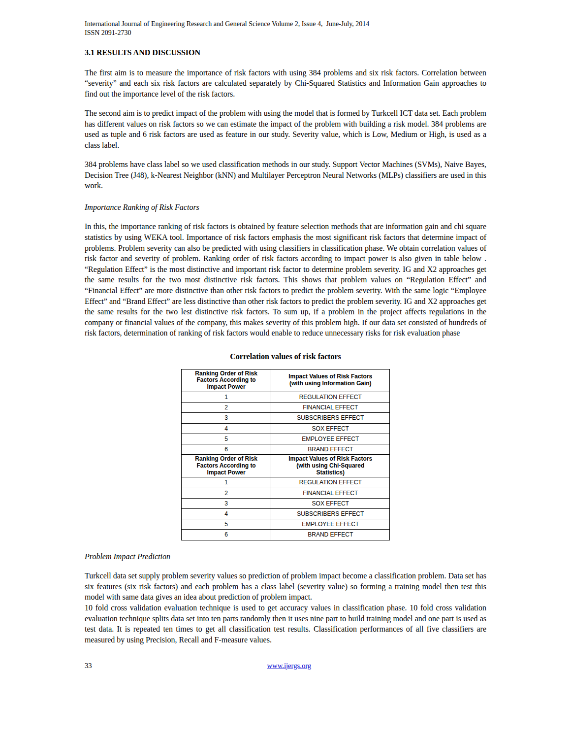International Journal of Engineering Research and General Science Volume 2, Issue 4, June-July, 2014
ISSN 2091-2730
3.1 RESULTS AND DISCUSSION
The first aim is to measure the importance of risk factors with using 384 problems and six risk factors. Correlation between “severity” and each six risk factors are calculated separately by Chi-Squared Statistics and Information Gain approaches to find out the importance level of the risk factors.
The second aim is to predict impact of the problem with using the model that is formed by Turkcell ICT data set. Each problem has different values on risk factors so we can estimate the impact of the problem with building a risk model. 384 problems are used as tuple and 6 risk factors are used as feature in our study. Severity value, which is Low, Medium or High, is used as a class label.
384 problems have class label so we used classification methods in our study. Support Vector Machines (SVMs), Naive Bayes, Decision Tree (J48), k-Nearest Neighbor (kNN) and Multilayer Perceptron Neural Networks (MLPs) classifiers are used in this work.
Importance Ranking of Risk Factors
In this, the importance ranking of risk factors is obtained by feature selection methods that are information gain and chi square statistics by using WEKA tool. Importance of risk factors emphasis the most significant risk factors that determine impact of problems. Problem severity can also be predicted with using classifiers in classification phase. We obtain correlation values of risk factor and severity of problem. Ranking order of risk factors according to impact power is also given in table below . “Regulation Effect” is the most distinctive and important risk factor to determine problem severity. IG and X2 approaches get the same results for the two most distinctive risk factors. This shows that problem values on “Regulation Effect” and “Financial Effect” are more distinctive than other risk factors to predict the problem severity. With the same logic “Employee Effect” and “Brand Effect” are less distinctive than other risk factors to predict the problem severity. IG and X2 approaches get the same results for the two lest distinctive risk factors. To sum up, if a problem in the project affects regulations in the company or financial values of the company, this makes severity of this problem high. If our data set consisted of hundreds of risk factors, determination of ranking of risk factors would enable to reduce unnecessary risks for risk evaluation phase
Correlation values of risk factors
| Ranking Order of Risk Factors According to Impact Power | Impact Values of Risk Factors (with using Information Gain) |
| --- | --- |
| 1 | REGULATION EFFECT |
| 2 | FINANCIAL EFFECT |
| 3 | SUBSCRIBERS EFFECT |
| 4 | SOX EFFECT |
| 5 | EMPLOYEE EFFECT |
| 6 | BRAND EFFECT |
| Ranking Order of Risk Factors According to Impact Power | Impact Values of Risk Factors (with using Chi-Squared Statistics) |
| 1 | REGULATION EFFECT |
| 2 | FINANCIAL EFFECT |
| 3 | SOX EFFECT |
| 4 | SUBSCRIBERS EFFECT |
| 5 | EMPLOYEE EFFECT |
| 6 | BRAND EFFECT |
Problem Impact Prediction
Turkcell data set supply problem severity values so prediction of problem impact become a classification problem. Data set has six features (six risk factors) and each problem has a class label (severity value) so forming a training model then test this model with same data gives an idea about prediction of problem impact.
10 fold cross validation evaluation technique is used to get accuracy values in classification phase. 10 fold cross validation evaluation technique splits data set into ten parts randomly then it uses nine part to build training model and one part is used as test data. It is repeated ten times to get all classification test results. Classification performances of all five classifiers are measured by using Precision, Recall and F-measure values.
33 www.ijergs.org